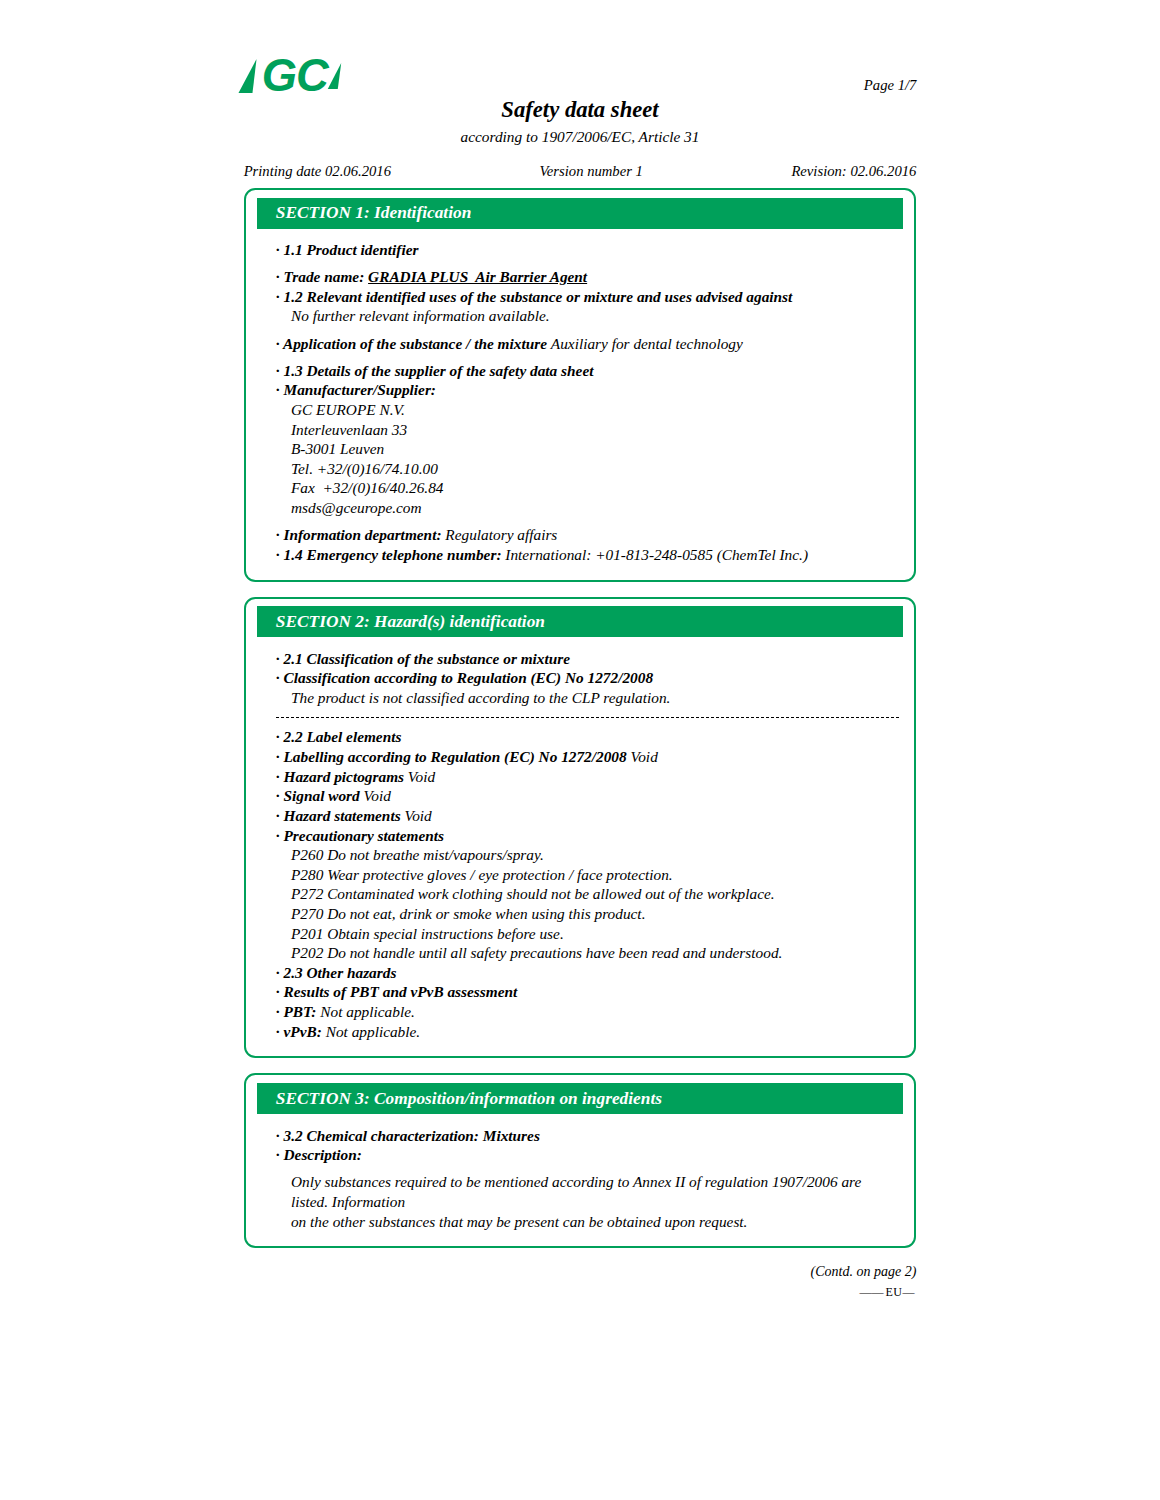GC
Page 1/7
Safety data sheet
according to 1907/2006/EC, Article 31
Printing date 02.06.2016
Version number 1
Revision: 02.06.2016
SECTION 1: Identification
· 1.1 Product identifier
· Trade name: GRADIA PLUS Air Barrier Agent
· 1.2 Relevant identified uses of the substance or mixture and uses advised against
No further relevant information available.
· Application of the substance / the mixture Auxiliary for dental technology
· 1.3 Details of the supplier of the safety data sheet
· Manufacturer/Supplier:
GC EUROPE N.V.
Interleuvenlaan 33
B-3001 Leuven
Tel. +32/(0)16/74.10.00
Fax +32/(0)16/40.26.84
msds@gceurope.com
· Information department: Regulatory affairs
· 1.4 Emergency telephone number: International: +01-813-248-0585 (ChemTel Inc.)
SECTION 2: Hazard(s) identification
· 2.1 Classification of the substance or mixture
· Classification according to Regulation (EC) No 1272/2008
The product is not classified according to the CLP regulation.
· 2.2 Label elements
· Labelling according to Regulation (EC) No 1272/2008 Void
· Hazard pictograms Void
· Signal word Void
· Hazard statements Void
· Precautionary statements
P260 Do not breathe mist/vapours/spray.
P280 Wear protective gloves / eye protection / face protection.
P272 Contaminated work clothing should not be allowed out of the workplace.
P270 Do not eat, drink or smoke when using this product.
P201 Obtain special instructions before use.
P202 Do not handle until all safety precautions have been read and understood.
· 2.3 Other hazards
· Results of PBT and vPvB assessment
· PBT: Not applicable.
· vPvB: Not applicable.
SECTION 3: Composition/information on ingredients
· 3.2 Chemical characterization: Mixtures
· Description:
Only substances required to be mentioned according to Annex II of regulation 1907/2006 are listed. Information
on the other substances that may be present can be obtained upon request.
(Contd. on page 2)
——EU—